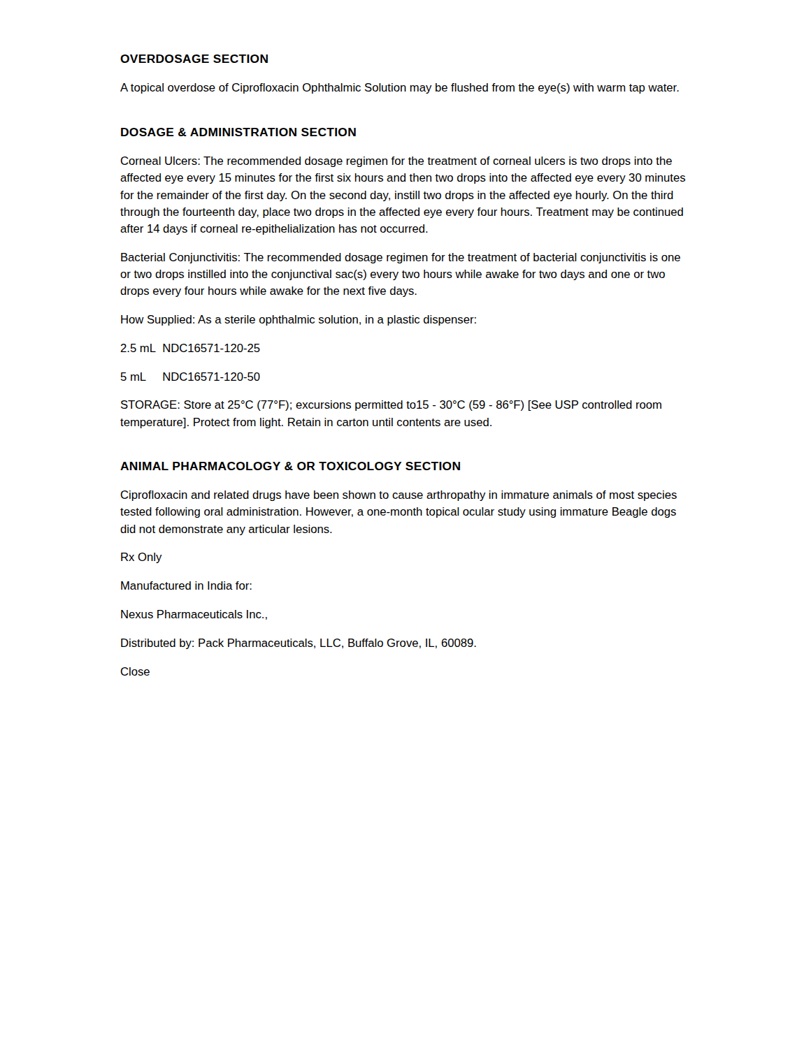OVERDOSAGE SECTION
A topical overdose of Ciprofloxacin Ophthalmic Solution may be flushed from the eye(s) with warm tap water.
DOSAGE & ADMINISTRATION SECTION
Corneal Ulcers: The recommended dosage regimen for the treatment of corneal ulcers is two drops into the affected eye every 15 minutes for the first six hours and then two drops into the affected eye every 30 minutes for the remainder of the first day. On the second day, instill two drops in the affected eye hourly. On the third through the fourteenth day, place two drops in the affected eye every four hours. Treatment may be continued after 14 days if corneal re-epithelialization has not occurred.
Bacterial Conjunctivitis: The recommended dosage regimen for the treatment of bacterial conjunctivitis is one or two drops instilled into the conjunctival sac(s) every two hours while awake for two days and one or two drops every four hours while awake for the next five days.
How Supplied: As a sterile ophthalmic solution, in a plastic dispenser:
2.5 mL NDC16571-120-25
5 mL NDC16571-120-50
STORAGE: Store at 25°C (77°F); excursions permitted to15 - 30°C (59 - 86°F) [See USP controlled room temperature]. Protect from light. Retain in carton until contents are used.
ANIMAL PHARMACOLOGY & OR TOXICOLOGY SECTION
Ciprofloxacin and related drugs have been shown to cause arthropathy in immature animals of most species tested following oral administration. However, a one-month topical ocular study using immature Beagle dogs did not demonstrate any articular lesions.
Rx Only
Manufactured in India for:
Nexus Pharmaceuticals Inc.,
Distributed by: Pack Pharmaceuticals, LLC, Buffalo Grove, IL, 60089.
Close